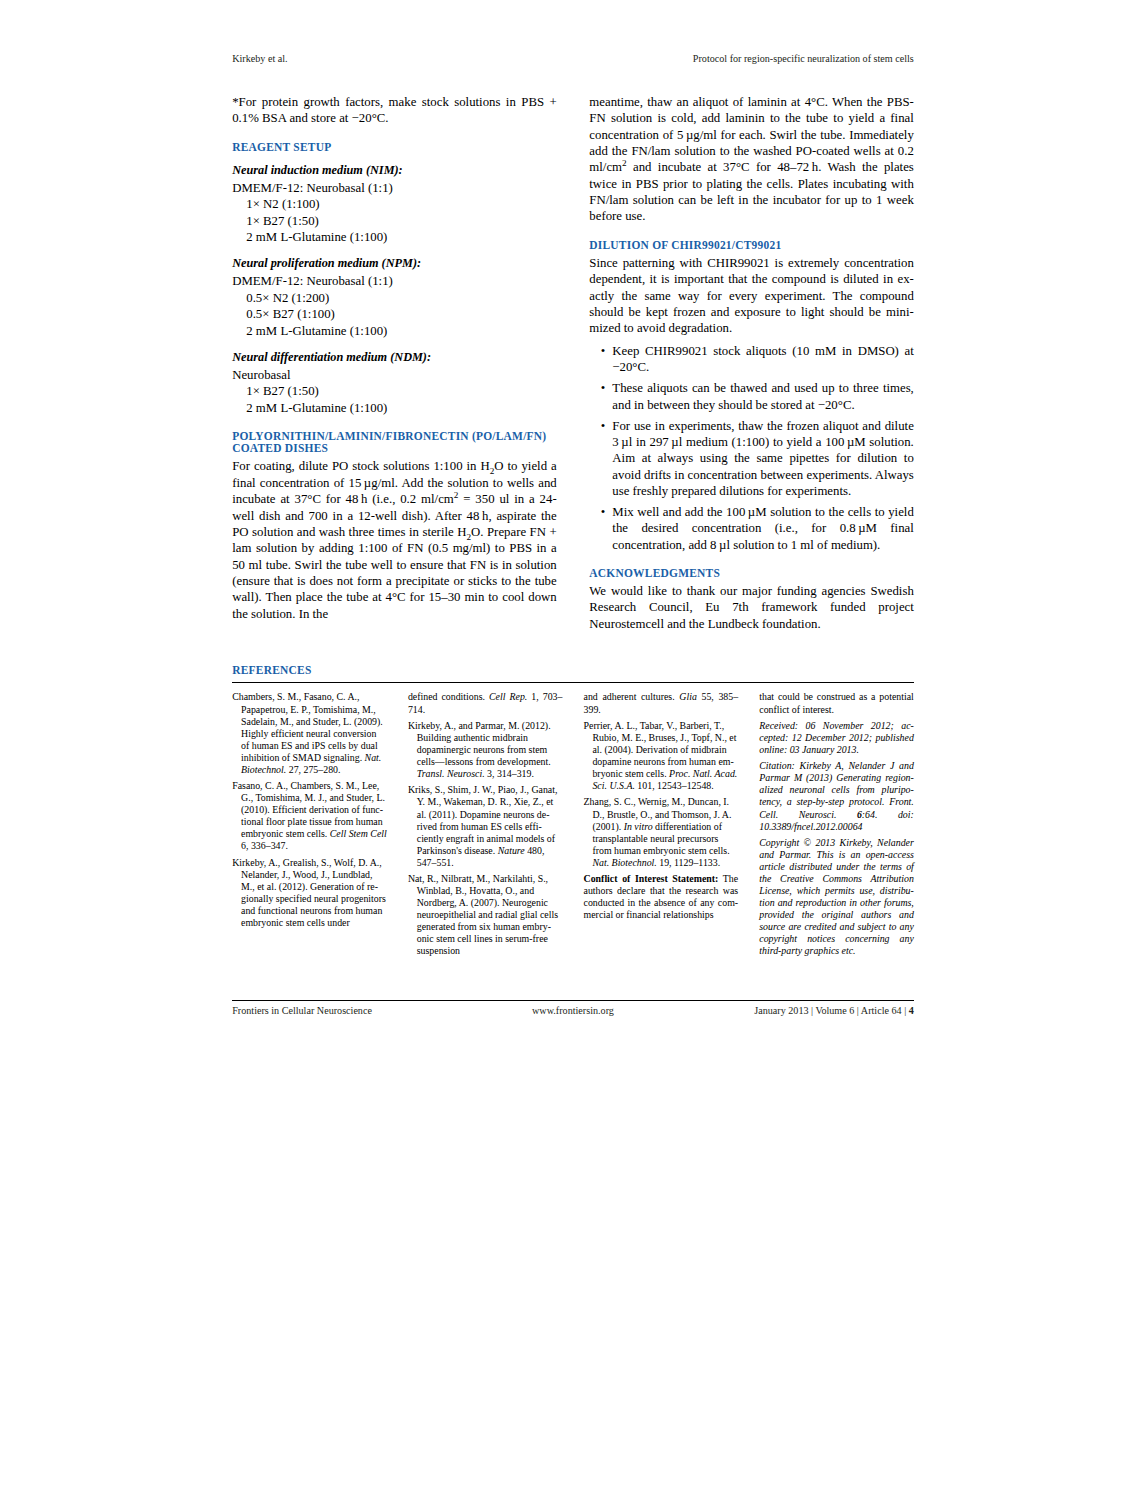Kirkeby et al.
Protocol for region-specific neuralization of stem cells
*For protein growth factors, make stock solutions in PBS + 0.1% BSA and store at −20°C.
Reagent setup
Neural induction medium (NIM):
DMEM/F-12: Neurobasal (1:1) 1× N2 (1:100) 1× B27 (1:50) 2 mM L-Glutamine (1:100)
Neural proliferation medium (NPM):
DMEM/F-12: Neurobasal (1:1) 0.5× N2 (1:200) 0.5× B27 (1:100) 2 mM L-Glutamine (1:100)
Neural differentiation medium (NDM):
Neurobasal 1× B27 (1:50) 2 mM L-Glutamine (1:100)
Polyornithin/laminin/fibronectin (PO/lam/FN) coated dishes
For coating, dilute PO stock solutions 1:100 in H2O to yield a final concentration of 15 µg/ml. Add the solution to wells and incubate at 37°C for 48 h (i.e., 0.2 ml/cm2 = 350 ul in a 24-well dish and 700 in a 12-well dish). After 48 h, aspirate the PO solution and wash three times in sterile H2O. Prepare FN + lam solution by adding 1:100 of FN (0.5 mg/ml) to PBS in a 50 ml tube. Swirl the tube well to ensure that FN is in solution (ensure that is does not form a precipitate or sticks to the tube wall). Then place the tube at 4°C for 15–30 min to cool down the solution. In the
meantime, thaw an aliquot of laminin at 4°C. When the PBS-FN solution is cold, add laminin to the tube to yield a final concentration of 5 µg/ml for each. Swirl the tube. Immediately add the FN/lam solution to the washed PO-coated wells at 0.2 ml/cm2 and incubate at 37°C for 48–72 h. Wash the plates twice in PBS prior to plating the cells. Plates incubating with FN/lam solution can be left in the incubator for up to 1 week before use.
Dilution of CHIR99021/CT99021
Since patterning with CHIR99021 is extremely concentration dependent, it is important that the compound is diluted in exactly the same way for every experiment. The compound should be kept frozen and exposure to light should be minimized to avoid degradation.
Keep CHIR99021 stock aliquots (10 mM in DMSO) at −20°C.
These aliquots can be thawed and used up to three times, and in between they should be stored at −20°C.
For use in experiments, thaw the frozen aliquot and dilute 3 µl in 297 µl medium (1:100) to yield a 100 µM solution. Aim at always using the same pipettes for dilution to avoid drifts in concentration between experiments. Always use freshly prepared dilutions for experiments.
Mix well and add the 100 µM solution to the cells to yield the desired concentration (i.e., for 0.8 µM final concentration, add 8 µl solution to 1 ml of medium).
Acknowledgments
We would like to thank our major funding agencies Swedish Research Council, Eu 7th framework funded project Neurostemcell and the Lundbeck foundation.
References
Chambers, S. M., Fasano, C. A., Papapetrou, E. P., Tomishima, M., Sadelain, M., and Studer, L. (2009). Highly efficient neural conversion of human ES and iPS cells by dual inhibition of SMAD signaling. Nat. Biotechnol. 27, 275–280.
Fasano, C. A., Chambers, S. M., Lee, G., Tomishima, M. J., and Studer, L. (2010). Efficient derivation of functional floor plate tissue from human embryonic stem cells. Cell Stem Cell 6, 336–347.
Kirkeby, A., Grealish, S., Wolf, D. A., Nelander, J., Wood, J., Lundblad, M., et al. (2012). Generation of regionally specified neural progenitors and functional neurons from human embryonic stem cells under
defined conditions. Cell Rep. 1, 703–714.
Kirkeby, A., and Parmar, M. (2012). Building authentic midbrain dopaminergic neurons from stem cells—lessons from development. Transl. Neurosci. 3, 314–319.
Kriks, S., Shim, J. W., Piao, J., Ganat, Y. M., Wakeman, D. R., Xie, Z., et al. (2011). Dopamine neurons derived from human ES cells efficiently engraft in animal models of Parkinson's disease. Nature 480, 547–551.
Nat, R., Nilbratt, M., Narkilahti, S., Winblad, B., Hovatta, O., and Nordberg, A. (2007). Neurogenic neuroepithelial and radial glial cells generated from six human embryonic stem cell lines in serum-free suspension
and adherent cultures. Glia 55, 385–399.
Perrier, A. L., Tabar, V., Barberi, T., Rubio, M. E., Bruses, J., Topf, N., et al. (2004). Derivation of midbrain dopamine neurons from human embryonic stem cells. Proc. Natl. Acad. Sci. U.S.A. 101, 12543–12548.
Zhang, S. C., Wernig, M., Duncan, I. D., Brustle, O., and Thomson, J. A. (2001). In vitro differentiation of transplantable neural precursors from human embryonic stem cells. Nat. Biotechnol. 19, 1129–1133.
Conflict of Interest Statement: The authors declare that the research was conducted in the absence of any commercial or financial relationships
that could be construed as a potential conflict of interest.
Received: 06 November 2012; accepted: 12 December 2012; published online: 03 January 2013.
Citation: Kirkeby A, Nelander J and Parmar M (2013) Generating regionalized neuronal cells from pluripotency, a step-by-step protocol. Front. Cell. Neurosci. 6:64. doi: 10.3389/fncel.2012.00064
Copyright © 2013 Kirkeby, Nelander and Parmar. This is an open-access article distributed under the terms of the Creative Commons Attribution License, which permits use, distribution and reproduction in other forums, provided the original authors and source are credited and subject to any copyright notices concerning any third-party graphics etc.
Frontiers in Cellular Neuroscience
www.frontiersin.org
January 2013 | Volume 6 | Article 64 | 4